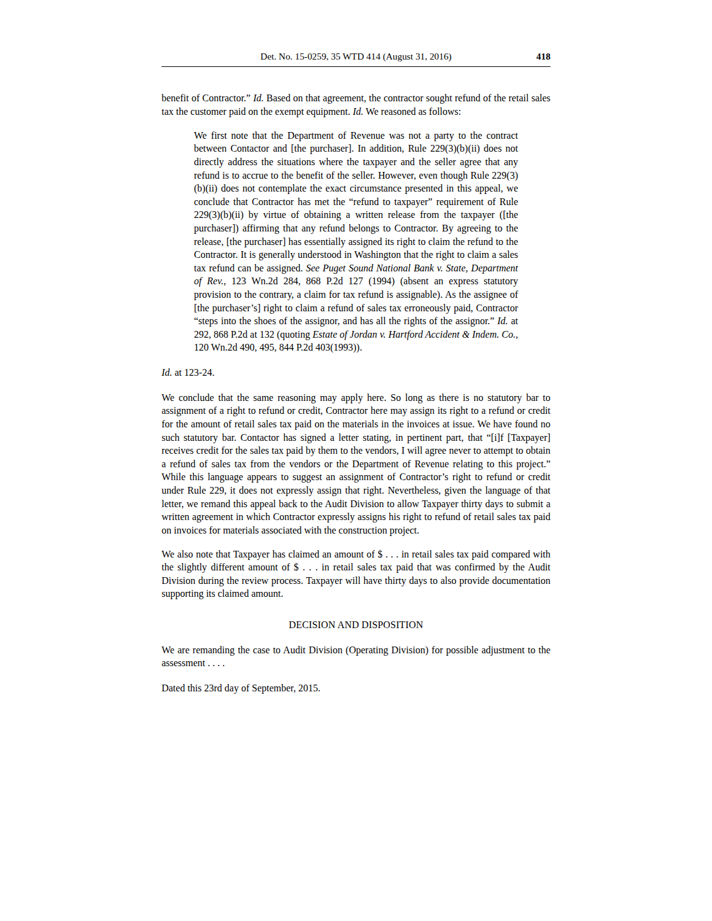Det. No. 15-0259, 35 WTD 414 (August 31, 2016) 418
benefit of Contractor.” Id. Based on that agreement, the contractor sought refund of the retail sales tax the customer paid on the exempt equipment. Id. We reasoned as follows:
We first note that the Department of Revenue was not a party to the contract between Contactor and [the purchaser]. In addition, Rule 229(3)(b)(ii) does not directly address the situations where the taxpayer and the seller agree that any refund is to accrue to the benefit of the seller. However, even though Rule 229(3)(b)(ii) does not contemplate the exact circumstance presented in this appeal, we conclude that Contractor has met the “refund to taxpayer” requirement of Rule 229(3)(b)(ii) by virtue of obtaining a written release from the taxpayer ([the purchaser]) affirming that any refund belongs to Contractor. By agreeing to the release, [the purchaser] has essentially assigned its right to claim the refund to the Contractor. It is generally understood in Washington that the right to claim a sales tax refund can be assigned. See Puget Sound National Bank v. State, Department of Rev., 123 Wn.2d 284, 868 P.2d 127 (1994) (absent an express statutory provision to the contrary, a claim for tax refund is assignable). As the assignee of [the purchaser’s] right to claim a refund of sales tax erroneously paid, Contractor “steps into the shoes of the assignor, and has all the rights of the assignor.” Id. at 292, 868 P.2d at 132 (quoting Estate of Jordan v. Hartford Accident & Indem. Co., 120 Wn.2d 490, 495, 844 P.2d 403(1993)).
Id. at 123-24.
We conclude that the same reasoning may apply here. So long as there is no statutory bar to assignment of a right to refund or credit, Contractor here may assign its right to a refund or credit for the amount of retail sales tax paid on the materials in the invoices at issue. We have found no such statutory bar. Contactor has signed a letter stating, in pertinent part, that “[i]f [Taxpayer] receives credit for the sales tax paid by them to the vendors, I will agree never to attempt to obtain a refund of sales tax from the vendors or the Department of Revenue relating to this project.” While this language appears to suggest an assignment of Contractor’s right to refund or credit under Rule 229, it does not expressly assign that right. Nevertheless, given the language of that letter, we remand this appeal back to the Audit Division to allow Taxpayer thirty days to submit a written agreement in which Contractor expressly assigns his right to refund of retail sales tax paid on invoices for materials associated with the construction project.
We also note that Taxpayer has claimed an amount of $ . . . in retail sales tax paid compared with the slightly different amount of $ . . . in retail sales tax paid that was confirmed by the Audit Division during the review process. Taxpayer will have thirty days to also provide documentation supporting its claimed amount.
Decision and Disposition
We are remanding the case to Audit Division (Operating Division) for possible adjustment to the assessment . . . .
Dated this 23rd day of September, 2015.